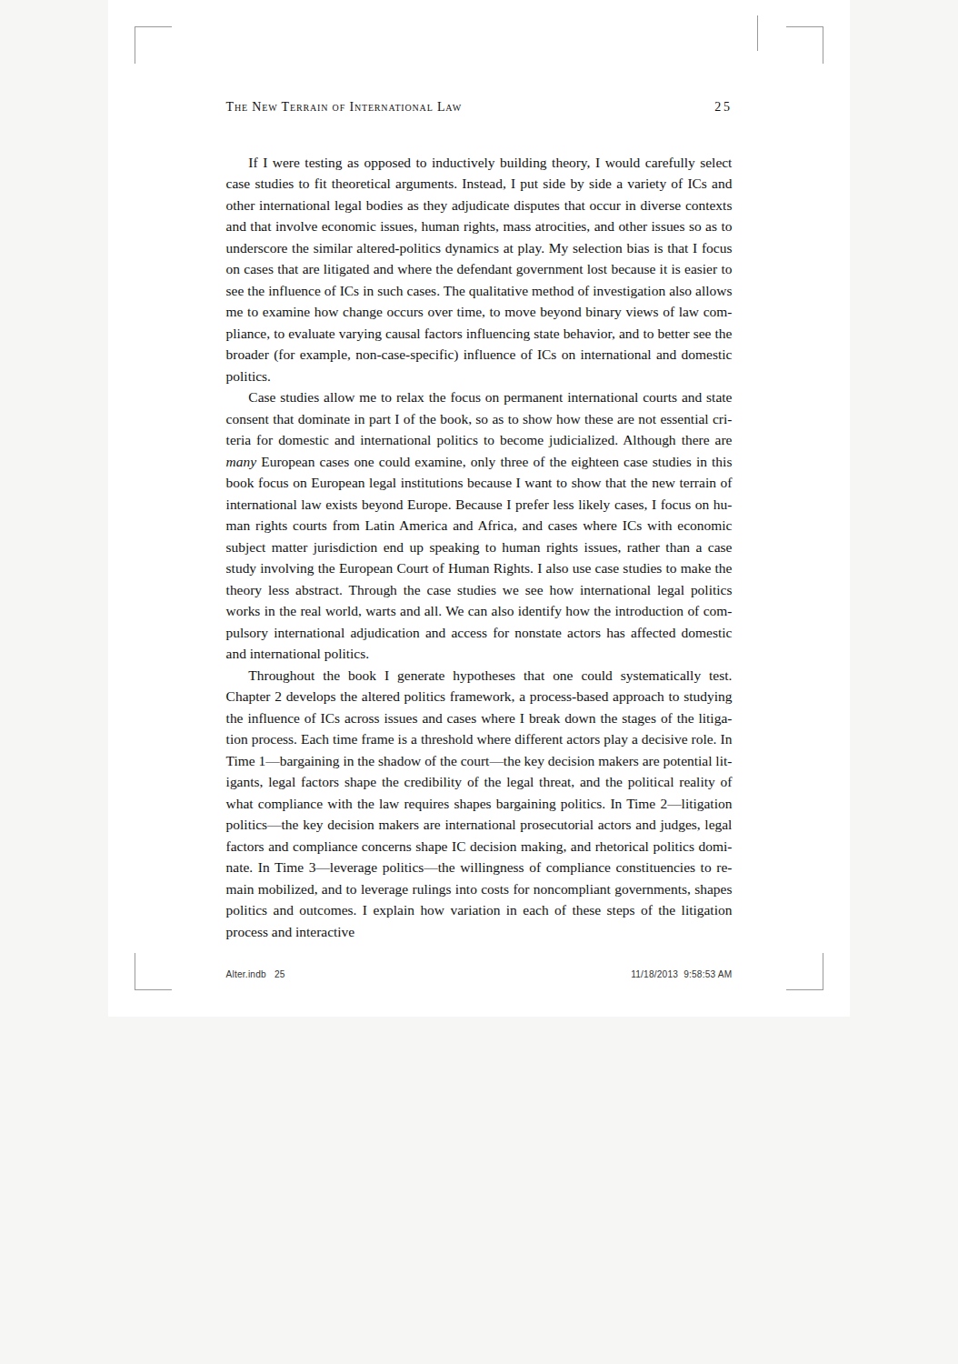The New Terrain of International Law 25
If I were testing as opposed to inductively building theory, I would carefully select case studies to fit theoretical arguments. Instead, I put side by side a variety of ICs and other international legal bodies as they adjudicate disputes that occur in diverse contexts and that involve economic issues, human rights, mass atrocities, and other issues so as to underscore the similar altered-politics dynamics at play. My selection bias is that I focus on cases that are litigated and where the defendant government lost because it is easier to see the influence of ICs in such cases. The qualitative method of investigation also allows me to examine how change occurs over time, to move beyond binary views of law compliance, to evaluate varying causal factors influencing state behavior, and to better see the broader (for example, non-case-specific) influence of ICs on international and domestic politics.
Case studies allow me to relax the focus on permanent international courts and state consent that dominate in part I of the book, so as to show how these are not essential criteria for domestic and international politics to become judicialized. Although there are many European cases one could examine, only three of the eighteen case studies in this book focus on European legal institutions because I want to show that the new terrain of international law exists beyond Europe. Because I prefer less likely cases, I focus on human rights courts from Latin America and Africa, and cases where ICs with economic subject matter jurisdiction end up speaking to human rights issues, rather than a case study involving the European Court of Human Rights. I also use case studies to make the theory less abstract. Through the case studies we see how international legal politics works in the real world, warts and all. We can also identify how the introduction of compulsory international adjudication and access for nonstate actors has affected domestic and international politics.
Throughout the book I generate hypotheses that one could systematically test. Chapter 2 develops the altered politics framework, a process-based approach to studying the influence of ICs across issues and cases where I break down the stages of the litigation process. Each time frame is a threshold where different actors play a decisive role. In Time 1—bargaining in the shadow of the court—the key decision makers are potential litigants, legal factors shape the credibility of the legal threat, and the political reality of what compliance with the law requires shapes bargaining politics. In Time 2—litigation politics—the key decision makers are international prosecutorial actors and judges, legal factors and compliance concerns shape IC decision making, and rhetorical politics dominate. In Time 3—leverage politics—the willingness of compliance constituencies to remain mobilized, and to leverage rulings into costs for noncompliant governments, shapes politics and outcomes. I explain how variation in each of these steps of the litigation process and interactive
Alter.indb 25 11/18/2013 9:58:53 AM